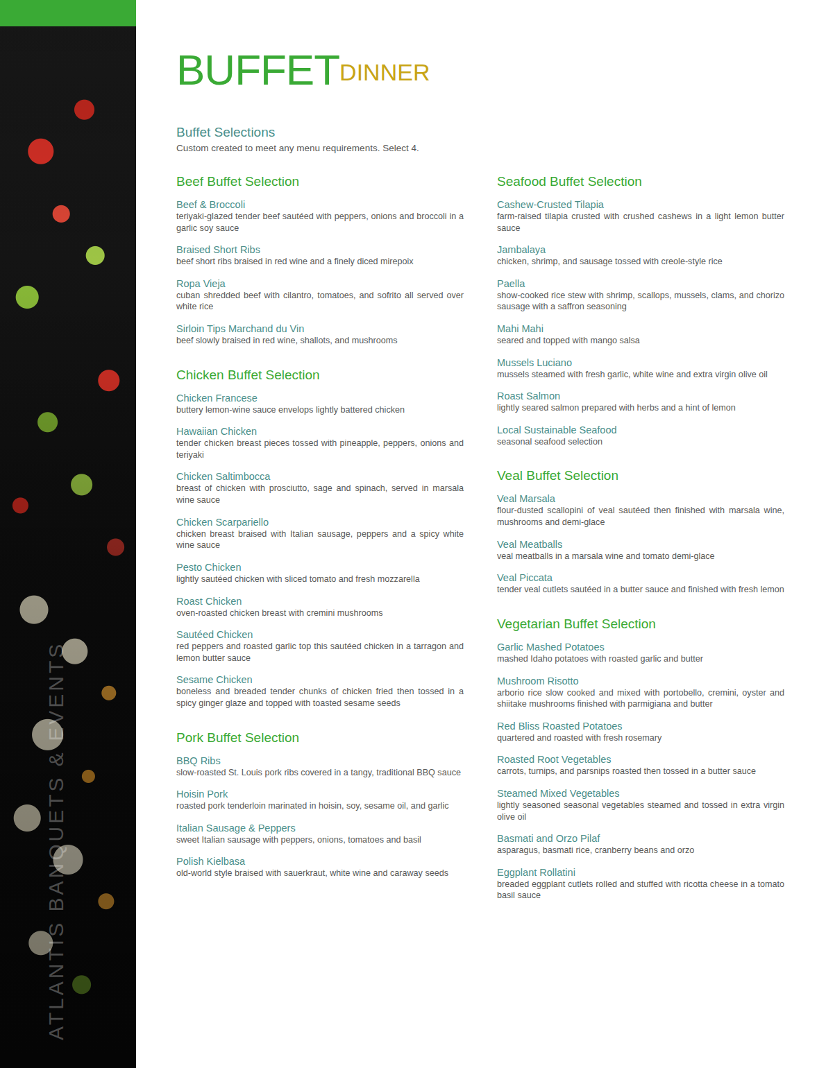Atlantis Banquets & Events
BUFFET DINNER
Buffet Selections
Custom created to meet any menu requirements. Select 4.
Beef Buffet Selection
Beef & Broccoli
teriyaki-glazed tender beef sautéed with peppers, onions and broccoli in a garlic soy sauce
Braised Short Ribs
beef short ribs braised in red wine and a finely diced mirepoix
Ropa Vieja
cuban shredded beef with cilantro, tomatoes, and sofrito all served over white rice
Sirloin Tips Marchand du Vin
beef slowly braised in red wine, shallots, and mushrooms
Chicken Buffet Selection
Chicken Francese
buttery lemon-wine sauce envelops lightly battered chicken
Hawaiian Chicken
tender chicken breast pieces tossed with pineapple, peppers, onions and teriyaki
Chicken Saltimbocca
breast of chicken with prosciutto, sage and spinach, served in marsala wine sauce
Chicken Scarpariello
chicken breast braised with Italian sausage, peppers and a spicy white wine sauce
Pesto Chicken
lightly sautéed chicken with sliced tomato and fresh mozzarella
Roast Chicken
oven-roasted chicken breast with cremini mushrooms
Sautéed Chicken
red peppers and roasted garlic top this sautéed chicken in a tarragon and lemon butter sauce
Sesame Chicken
boneless and breaded tender chunks of chicken fried then tossed in a spicy ginger glaze and topped with toasted sesame seeds
Pork Buffet Selection
BBQ Ribs
slow-roasted St. Louis pork ribs covered in a tangy, traditional BBQ sauce
Hoisin Pork
roasted pork tenderloin marinated in hoisin, soy, sesame oil, and garlic
Italian Sausage & Peppers
sweet Italian sausage with peppers, onions, tomatoes and basil
Polish Kielbasa
old-world style braised with sauerkraut, white wine and caraway seeds
Seafood Buffet Selection
Cashew-Crusted Tilapia
farm-raised tilapia crusted with crushed cashews in a light lemon butter sauce
Jambalaya
chicken, shrimp, and sausage tossed with creole-style rice
Paella
show-cooked rice stew with shrimp, scallops, mussels, clams, and chorizo sausage with a saffron seasoning
Mahi Mahi
seared and topped with mango salsa
Mussels Luciano
mussels steamed with fresh garlic, white wine and extra virgin olive oil
Roast Salmon
lightly seared salmon prepared with herbs and a hint of lemon
Local Sustainable Seafood
seasonal seafood selection
Veal Buffet Selection
Veal Marsala
flour-dusted scallopini of veal sautéed then finished with marsala wine, mushrooms and demi-glace
Veal Meatballs
veal meatballs in a marsala wine and tomato demi-glace
Veal Piccata
tender veal cutlets sautéed in a butter sauce and finished with fresh lemon
Vegetarian Buffet Selection
Garlic Mashed Potatoes
mashed Idaho potatoes with roasted garlic and butter
Mushroom Risotto
arborio rice slow cooked and mixed with portobello, cremini, oyster and shiitake mushrooms finished with parmigiana and butter
Red Bliss Roasted Potatoes
quartered and roasted with fresh rosemary
Roasted Root Vegetables
carrots, turnips, and parsnips roasted then tossed in a butter sauce
Steamed Mixed Vegetables
lightly seasoned seasonal vegetables steamed and tossed in extra virgin olive oil
Basmati and Orzo Pilaf
asparagus, basmati rice, cranberry beans and orzo
Eggplant Rollatini
breaded eggplant cutlets rolled and stuffed with ricotta cheese in a tomato basil sauce